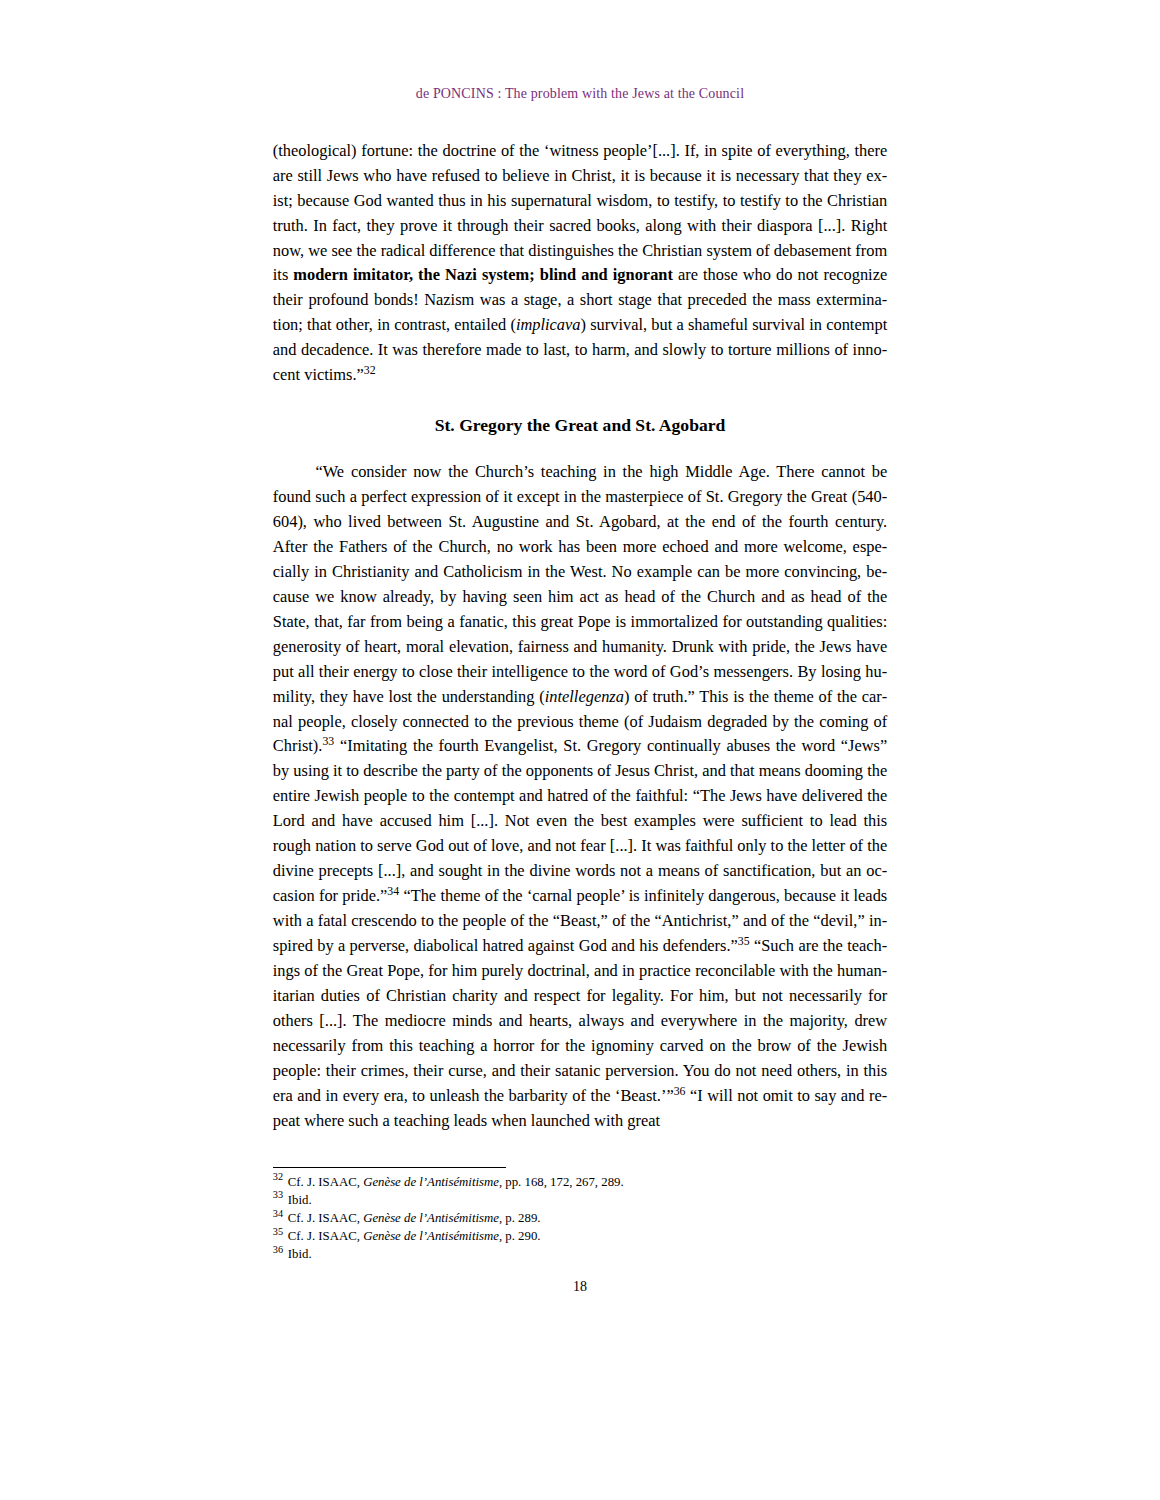de PONCINS : The problem with the Jews at the Council
(theological) fortune: the doctrine of the ‘witness people’[...]. If, in spite of everything, there are still Jews who have refused to believe in Christ, it is because it is necessary that they exist; because God wanted thus in his supernatural wisdom, to testify, to testify to the Christian truth. In fact, they prove it through their sacred books, along with their diaspora [...]. Right now, we see the radical difference that distinguishes the Christian system of debasement from its modern imitator, the Nazi system; blind and ignorant are those who do not recognize their profound bonds! Nazism was a stage, a short stage that preceded the mass extermination; that other, in contrast, entailed (implicava) survival, but a shameful survival in contempt and decadence. It was therefore made to last, to harm, and slowly to torture millions of innocent victims.”32
St. Gregory the Great and St. Agobard
“We consider now the Church’s teaching in the high Middle Age. There cannot be found such a perfect expression of it except in the masterpiece of St. Gregory the Great (540-604), who lived between St. Augustine and St. Agobard, at the end of the fourth century. After the Fathers of the Church, no work has been more echoed and more welcome, especially in Christianity and Catholicism in the West. No example can be more convincing, because we know already, by having seen him act as head of the Church and as head of the State, that, far from being a fanatic, this great Pope is immortalized for outstanding qualities: generosity of heart, moral elevation, fairness and humanity. Drunk with pride, the Jews have put all their energy to close their intelligence to the word of God’s messengers. By losing humility, they have lost the understanding (intellegenza) of truth.” This is the theme of the carnal people, closely connected to the previous theme (of Judaism degraded by the coming of Christ).33 “Imitating the fourth Evangelist, St. Gregory continually abuses the word “Jews” by using it to describe the party of the opponents of Jesus Christ, and that means dooming the entire Jewish people to the contempt and hatred of the faithful: “The Jews have delivered the Lord and have accused him [...]. Not even the best examples were sufficient to lead this rough nation to serve God out of love, and not fear [...]. It was faithful only to the letter of the divine precepts [...], and sought in the divine words not a means of sanctification, but an occasion for pride.”34 “The theme of the ‘carnal people’ is infinitely dangerous, because it leads with a fatal crescendo to the people of the “Beast,” of the “Antichrist,” and of the “devil,” inspired by a perverse, diabolical hatred against God and his defenders.”35 “Such are the teachings of the Great Pope, for him purely doctrinal, and in practice reconcilable with the humanitarian duties of Christian charity and respect for legality. For him, but not necessarily for others [...]. The mediocre minds and hearts, always and everywhere in the majority, drew necessarily from this teaching a horror for the ignominy carved on the brow of the Jewish people: their crimes, their curse, and their satanic perversion. You do not need others, in this era and in every era, to unleash the barbarity of the ‘Beast.’”36 “I will not omit to say and repeat where such a teaching leads when launched with great
32 Cf. J. ISAAC, Genèse de l’Antisémitisme, pp. 168, 172, 267, 289.
33 Ibid.
34 Cf. J. ISAAC, Genèse de l’Antisémitisme, p. 289.
35 Cf. J. ISAAC, Genèse de l’Antisémitisme, p. 290.
36 Ibid.
18